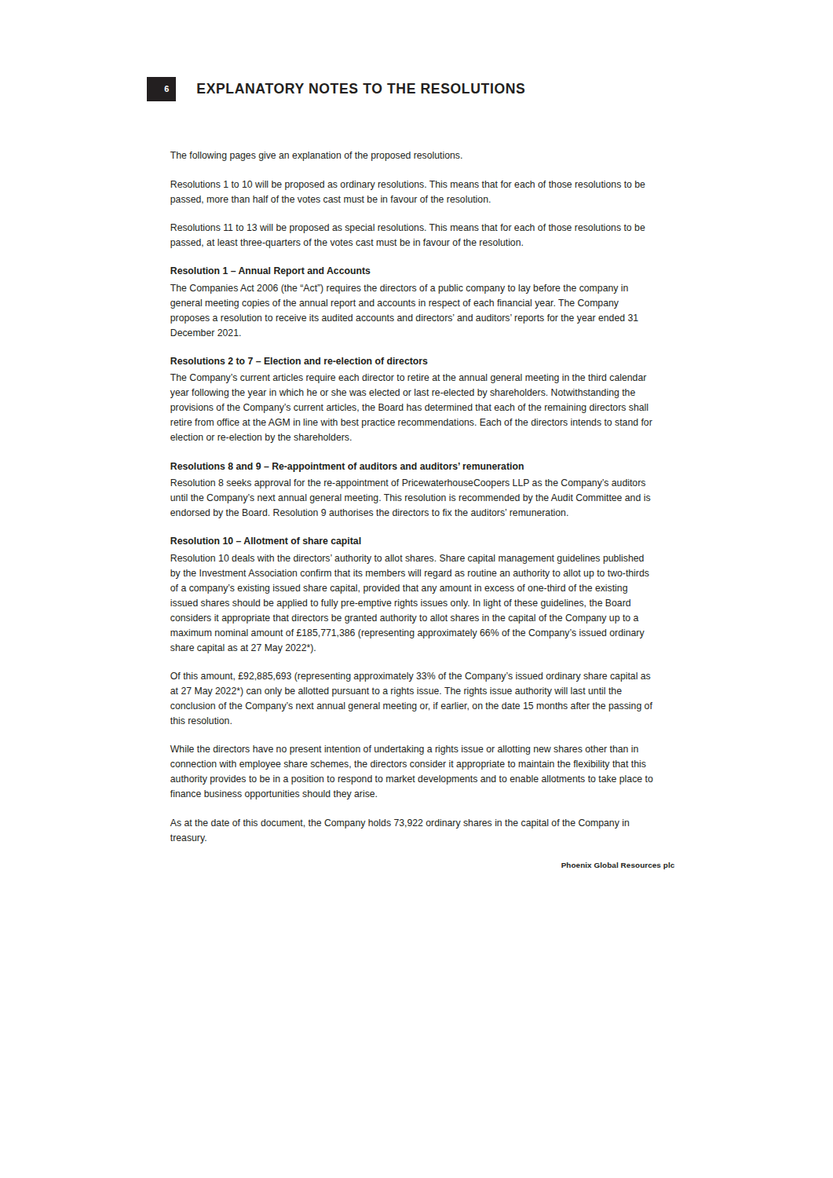6
Explanatory Notes to the Resolutions
The following pages give an explanation of the proposed resolutions.
Resolutions 1 to 10 will be proposed as ordinary resolutions. This means that for each of those resolutions to be passed, more than half of the votes cast must be in favour of the resolution.
Resolutions 11 to 13 will be proposed as special resolutions. This means that for each of those resolutions to be passed, at least three-quarters of the votes cast must be in favour of the resolution.
Resolution 1 – Annual Report and Accounts
The Companies Act 2006 (the “Act”) requires the directors of a public company to lay before the company in general meeting copies of the annual report and accounts in respect of each financial year. The Company proposes a resolution to receive its audited accounts and directors’ and auditors’ reports for the year ended 31 December 2021.
Resolutions 2 to 7 – Election and re-election of directors
The Company’s current articles require each director to retire at the annual general meeting in the third calendar year following the year in which he or she was elected or last re-elected by shareholders. Notwithstanding the provisions of the Company’s current articles, the Board has determined that each of the remaining directors shall retire from office at the AGM in line with best practice recommendations. Each of the directors intends to stand for election or re-election by the shareholders.
Resolutions 8 and 9 – Re-appointment of auditors and auditors’ remuneration
Resolution 8 seeks approval for the re-appointment of PricewaterhouseCoopers LLP as the Company’s auditors until the Company’s next annual general meeting. This resolution is recommended by the Audit Committee and is endorsed by the Board. Resolution 9 authorises the directors to fix the auditors’ remuneration.
Resolution 10 – Allotment of share capital
Resolution 10 deals with the directors’ authority to allot shares. Share capital management guidelines published by the Investment Association confirm that its members will regard as routine an authority to allot up to two-thirds of a company’s existing issued share capital, provided that any amount in excess of one-third of the existing issued shares should be applied to fully pre-emptive rights issues only. In light of these guidelines, the Board considers it appropriate that directors be granted authority to allot shares in the capital of the Company up to a maximum nominal amount of £185,771,386 (representing approximately 66% of the Company’s issued ordinary share capital as at 27 May 2022*).
Of this amount, £92,885,693 (representing approximately 33% of the Company’s issued ordinary share capital as at 27 May 2022*) can only be allotted pursuant to a rights issue. The rights issue authority will last until the conclusion of the Company’s next annual general meeting or, if earlier, on the date 15 months after the passing of this resolution.
While the directors have no present intention of undertaking a rights issue or allotting new shares other than in connection with employee share schemes, the directors consider it appropriate to maintain the flexibility that this authority provides to be in a position to respond to market developments and to enable allotments to take place to finance business opportunities should they arise.
As at the date of this document, the Company holds 73,922 ordinary shares in the capital of the Company in treasury.
Phoenix Global Resources plc